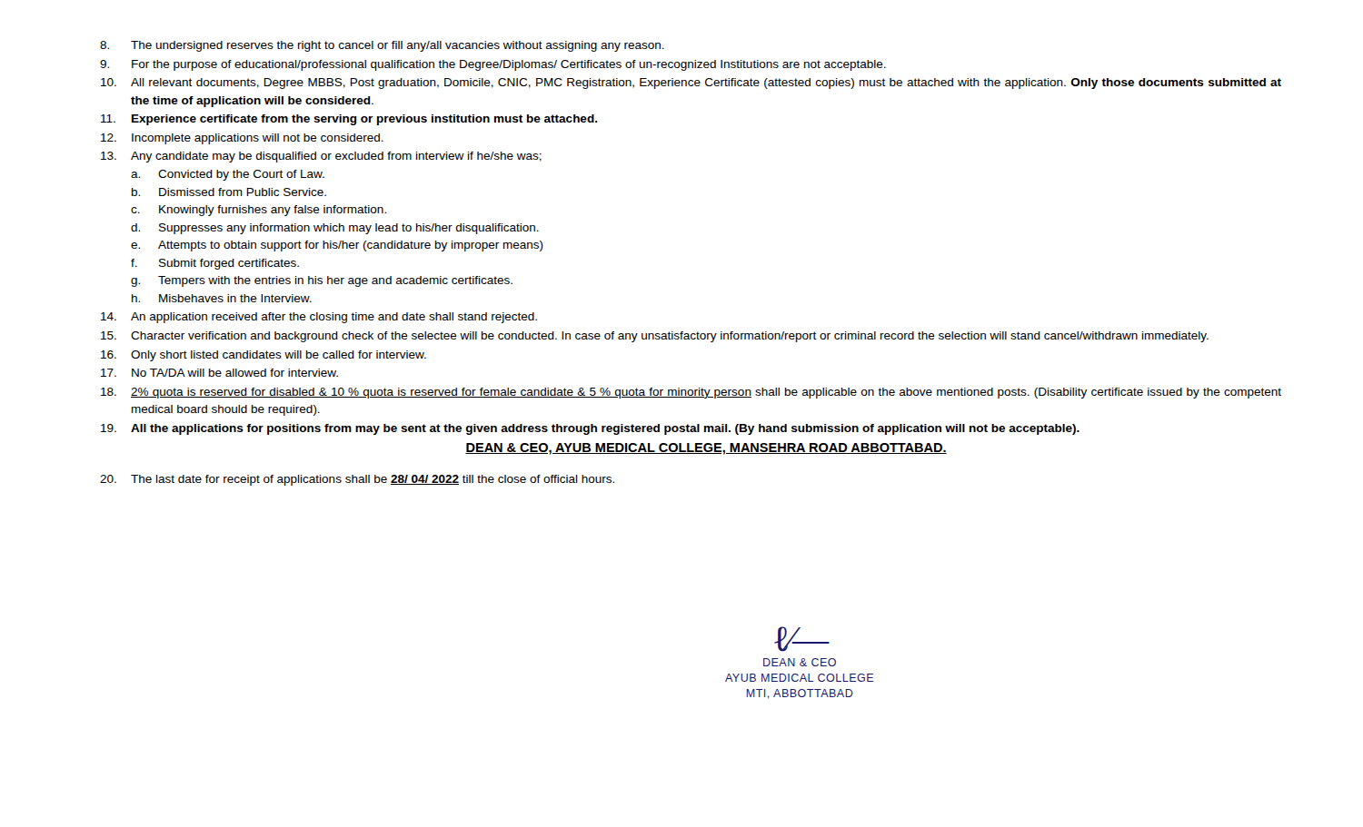8. The undersigned reserves the right to cancel or fill any/all vacancies without assigning any reason.
9. For the purpose of educational/professional qualification the Degree/Diplomas/ Certificates of un-recognized Institutions are not acceptable.
10. All relevant documents, Degree MBBS, Post graduation, Domicile, CNIC, PMC Registration, Experience Certificate (attested copies) must be attached with the application. Only those documents submitted at the time of application will be considered.
11. Experience certificate from the serving or previous institution must be attached.
12. Incomplete applications will not be considered.
13. Any candidate may be disqualified or excluded from interview if he/she was;
a. Convicted by the Court of Law.
b. Dismissed from Public Service.
c. Knowingly furnishes any false information.
d. Suppresses any information which may lead to his/her disqualification.
e. Attempts to obtain support for his/her (candidature by improper means)
f. Submit forged certificates.
g. Tempers with the entries in his her age and academic certificates.
h. Misbehaves in the Interview.
14. An application received after the closing time and date shall stand rejected.
15. Character verification and background check of the selectee will be conducted. In case of any unsatisfactory information/report or criminal record the selection will stand cancel/withdrawn immediately.
16. Only short listed candidates will be called for interview.
17. No TA/DA will be allowed for interview.
18. 2% quota is reserved for disabled & 10 % quota is reserved for female candidate & 5 % quota for minority person shall be applicable on the above mentioned posts. (Disability certificate issued by the competent medical board should be required).
19. All the applications for positions from may be sent at the given address through registered postal mail. (By hand submission of application will not be acceptable).
DEAN & CEO, AYUB MEDICAL COLLEGE, MANSEHRA ROAD ABBOTTABAD.
20. The last date for receipt of applications shall be 28/ 04/ 2022 till the close of official hours.
ℓ⁄—
DEAN & CEO
AYUB MEDICAL COLLEGE
MTI, ABBOTTABAD